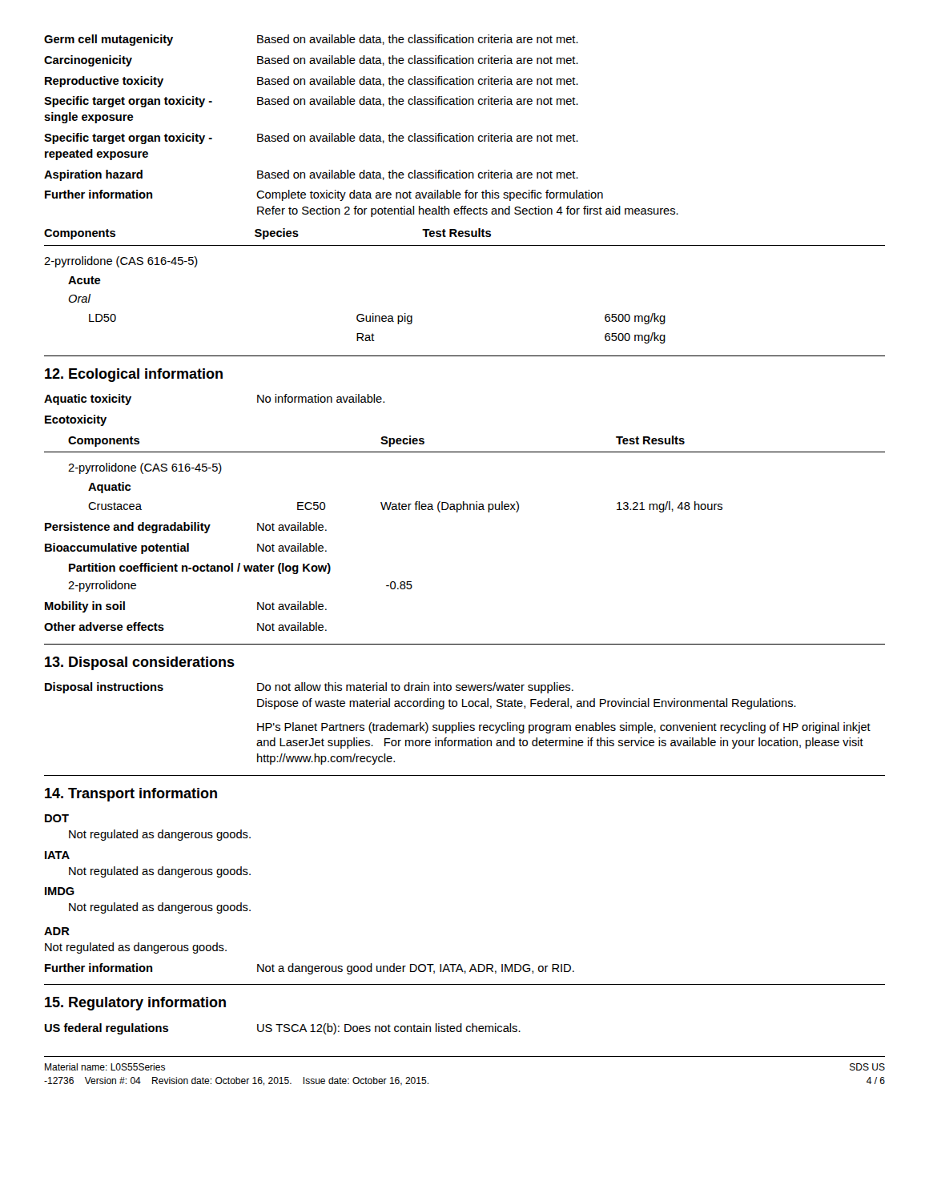Germ cell mutagenicity
Based on available data, the classification criteria are not met.
Carcinogenicity
Based on available data, the classification criteria are not met.
Reproductive toxicity
Based on available data, the classification criteria are not met.
Specific target organ toxicity - single exposure
Based on available data, the classification criteria are not met.
Specific target organ toxicity - repeated exposure
Based on available data, the classification criteria are not met.
Aspiration hazard
Based on available data, the classification criteria are not met.
Further information
Complete toxicity data are not available for this specific formulation
Refer to Section 2 for potential health effects and Section 4 for first aid measures.
| Components | Species | Test Results | |
| --- | --- | --- | --- |
| 2-pyrrolidone (CAS 616-45-5) |
| Acute | | | |
| Oral | | | |
| LD50 | Guinea pig | 6500 mg/kg | |
| | Rat | 6500 mg/kg | |
12. Ecological information
Aquatic toxicity
No information available.
Ecotoxicity
| Components | | Species | Test Results |
| --- | --- | --- | --- |
| 2-pyrrolidone (CAS 616-45-5) |
| Aquatic |
| Crustacea | EC50 | Water flea (Daphnia pulex) | 13.21 mg/l, 48 hours |
Persistence and degradability
Not available.
Bioaccumulative potential
Not available.
Partition coefficient n-octanol / water (log Kow)
2-pyrrolidone
-0.85
Mobility in soil
Not available.
Other adverse effects
Not available.
13. Disposal considerations
Disposal instructions
Do not allow this material to drain into sewers/water supplies.
Dispose of waste material according to Local, State, Federal, and Provincial Environmental Regulations.
HP's Planet Partners (trademark) supplies recycling program enables simple, convenient recycling of HP original inkjet and LaserJet supplies. For more information and to determine if this service is available in your location, please visit http://www.hp.com/recycle.
14. Transport information
DOT
Not regulated as dangerous goods.
IATA
Not regulated as dangerous goods.
IMDG
Not regulated as dangerous goods.
ADR
Not regulated as dangerous goods.
Further information
Not a dangerous good under DOT, IATA, ADR, IMDG, or RID.
15. Regulatory information
US federal regulations
US TSCA 12(b): Does not contain listed chemicals.
Material name: L0S55Series
-12736 Version #: 04 Revision date: October 16, 2015. Issue date: October 16, 2015.
SDS US
4 / 6